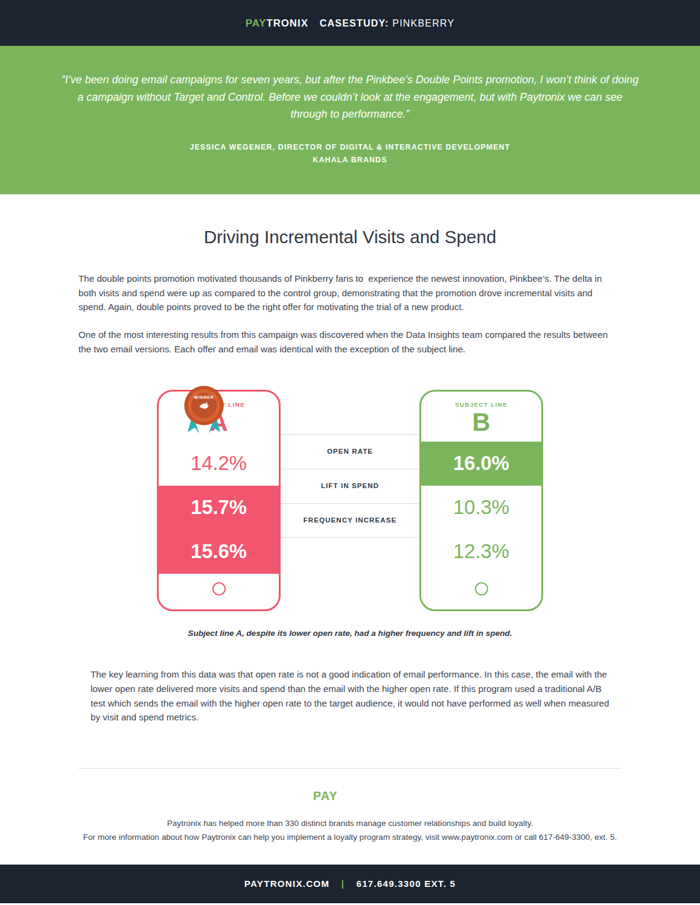PAY TRONIX CASESTUDY: PINKBERRY
“I’ve been doing email campaigns for seven years, but after the Pinkbee’s Double Points promotion, I won’t think of doing a campaign without Target and Control. Before we couldn’t look at the engagement, but with Paytronix we can see through to performance.”
JESSICA WEGENER, DIRECTOR OF DIGITAL & INTERACTIVE DEVELOPMENT
KAHALA BRANDS
Driving Incremental Visits and Spend
The double points promotion motivated thousands of Pinkberry fans to experience the newest innovation, Pinkbee’s. The delta in both visits and spend were up as compared to the control group, demonstrating that the promotion drove incremental visits and spend. Again, double points proved to be the right offer for motivating the trial of a new product.
One of the most interesting results from this campaign was discovered when the Data Insights team compared the results between the two email versions. Each offer and email was identical with the exception of the subject line.
WINNER
SUBJECT LINE
A
14.2%
15.7%
15.6%
OPEN RATE
LIFT IN SPEND
FREQUENCY INCREASE
SUBJECT LINE
B
16.0%
10.3%
12.3%
Subject line A, despite its lower open rate, had a higher frequency and lift in spend.
The key learning from this data was that open rate is not a good indication of email performance. In this case, the email with the lower open rate delivered more visits and spend than the email with the higher open rate. If this program used a traditional A/B test which sends the email with the higher open rate to the target audience, it would not have performed as well when measured by visit and spend metrics.
PAY TRONIX
Paytronix has helped more than 330 distinct brands manage customer relationships and build loyalty.
For more information about how Paytronix can help you implement a loyalty program strategy, visit www.paytronix.com or call 617-649-3300, ext. 5.
PAYTRONIX.COM | 617.649.3300 EXT. 5